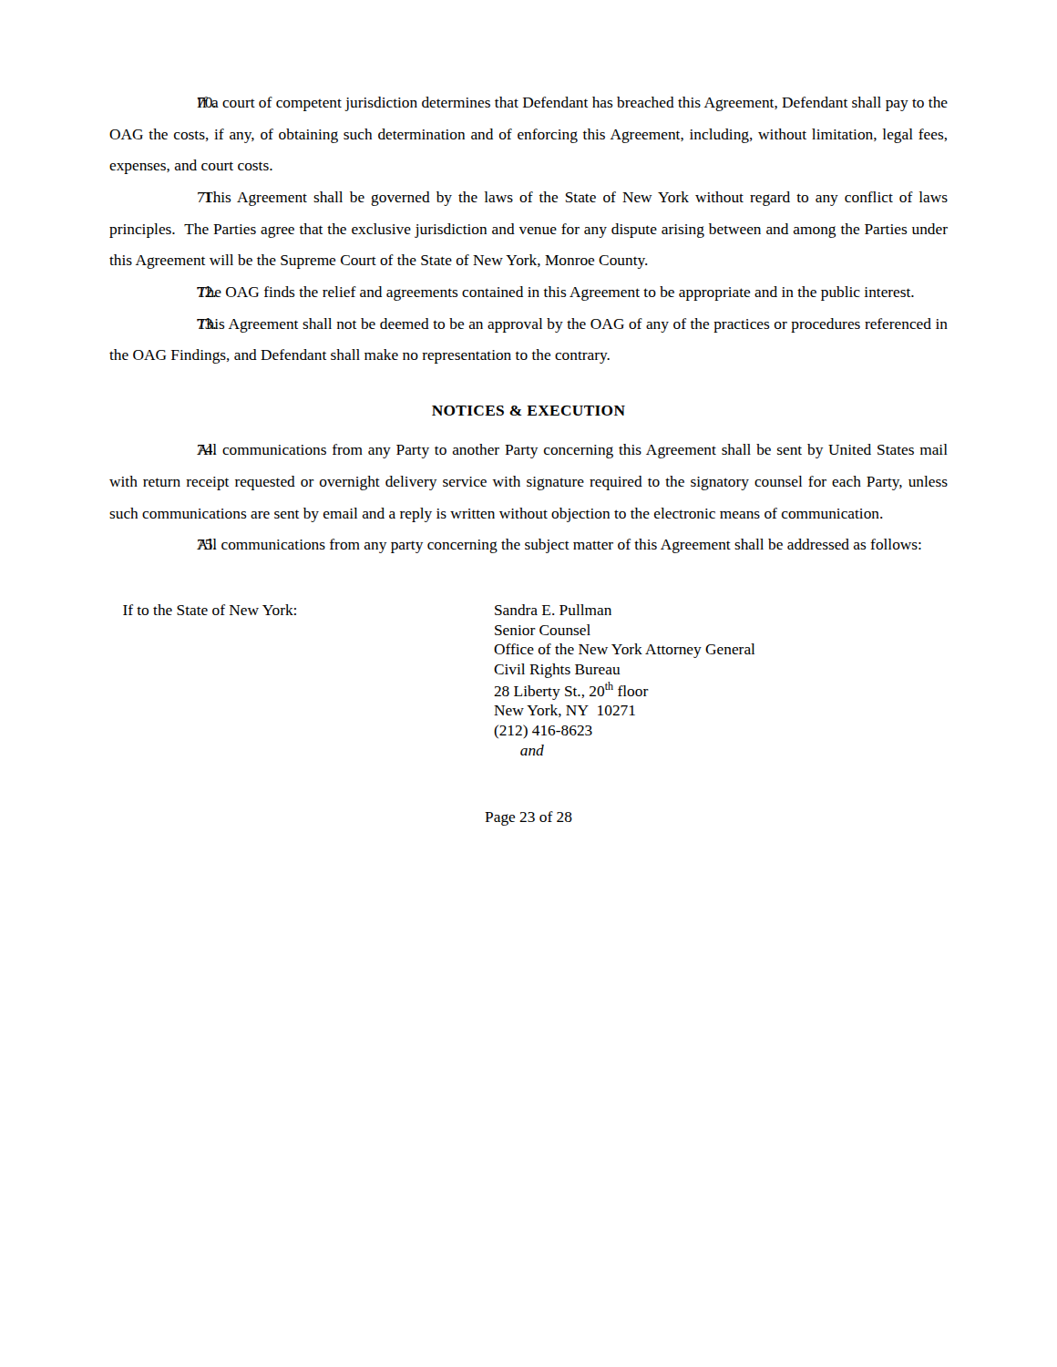70. If a court of competent jurisdiction determines that Defendant has breached this Agreement, Defendant shall pay to the OAG the costs, if any, of obtaining such determination and of enforcing this Agreement, including, without limitation, legal fees, expenses, and court costs.
71. This Agreement shall be governed by the laws of the State of New York without regard to any conflict of laws principles. The Parties agree that the exclusive jurisdiction and venue for any dispute arising between and among the Parties under this Agreement will be the Supreme Court of the State of New York, Monroe County.
72. The OAG finds the relief and agreements contained in this Agreement to be appropriate and in the public interest.
73. This Agreement shall not be deemed to be an approval by the OAG of any of the practices or procedures referenced in the OAG Findings, and Defendant shall make no representation to the contrary.
NOTICES & EXECUTION
74. All communications from any Party to another Party concerning this Agreement shall be sent by United States mail with return receipt requested or overnight delivery service with signature required to the signatory counsel for each Party, unless such communications are sent by email and a reply is written without objection to the electronic means of communication.
75. All communications from any party concerning the subject matter of this Agreement shall be addressed as follows:
If to the State of New York:
Sandra E. Pullman
Senior Counsel
Office of the New York Attorney General
Civil Rights Bureau
28 Liberty St., 20th floor
New York, NY 10271
(212) 416-8623
and
Page 23 of 28